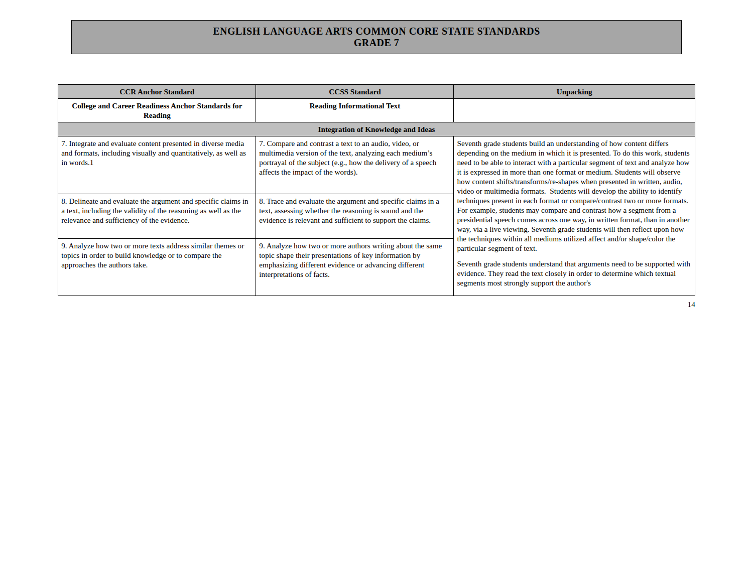ENGLISH LANGUAGE ARTS COMMON CORE STATE STANDARDS GRADE 7
| CCR Anchor Standard | CCSS Standard | Unpacking |
| --- | --- | --- |
| College and Career Readiness Anchor Standards for Reading | Reading Informational Text | |
| Integration of Knowledge and Ideas |
| 7. Integrate and evaluate content presented in diverse media and formats, including visually and quantitatively, as well as in words.1 | 7. Compare and contrast a text to an audio, video, or multimedia version of the text, analyzing each medium’s portrayal of the subject (e.g., how the delivery of a speech affects the impact of the words). | Seventh grade students build an understanding of how content differs depending on the medium in which it is presented. To do this work, students need to be able to interact with a particular segment of text and analyze how it is expressed in more than one format or medium. Students will observe how content shifts/transforms/re-shapes when presented in written, audio, video or multimedia formats. Students will develop the ability to identify techniques present in each format or compare/contrast two or more formats. For example, students may compare and contrast how a segment from a presidential speech comes across one way, in written format, than in another way, via a live viewing. Seventh grade students will then reflect upon how the techniques within all mediums utilized affect and/or shape/color the particular segment of text. Seventh grade students understand that arguments need to be supported with evidence. They read the text closely in order to determine which textual segments most strongly support the author's |
| 8. Delineate and evaluate the argument and specific claims in a text, including the validity of the reasoning as well as the relevance and sufficiency of the evidence. | 8. Trace and evaluate the argument and specific claims in a text, assessing whether the reasoning is sound and the evidence is relevant and sufficient to support the claims. |
| 9. Analyze how two or more texts address similar themes or topics in order to build knowledge or to compare the approaches the authors take. | 9. Analyze how two or more authors writing about the same topic shape their presentations of key information by emphasizing different evidence or advancing different interpretations of facts. |
14